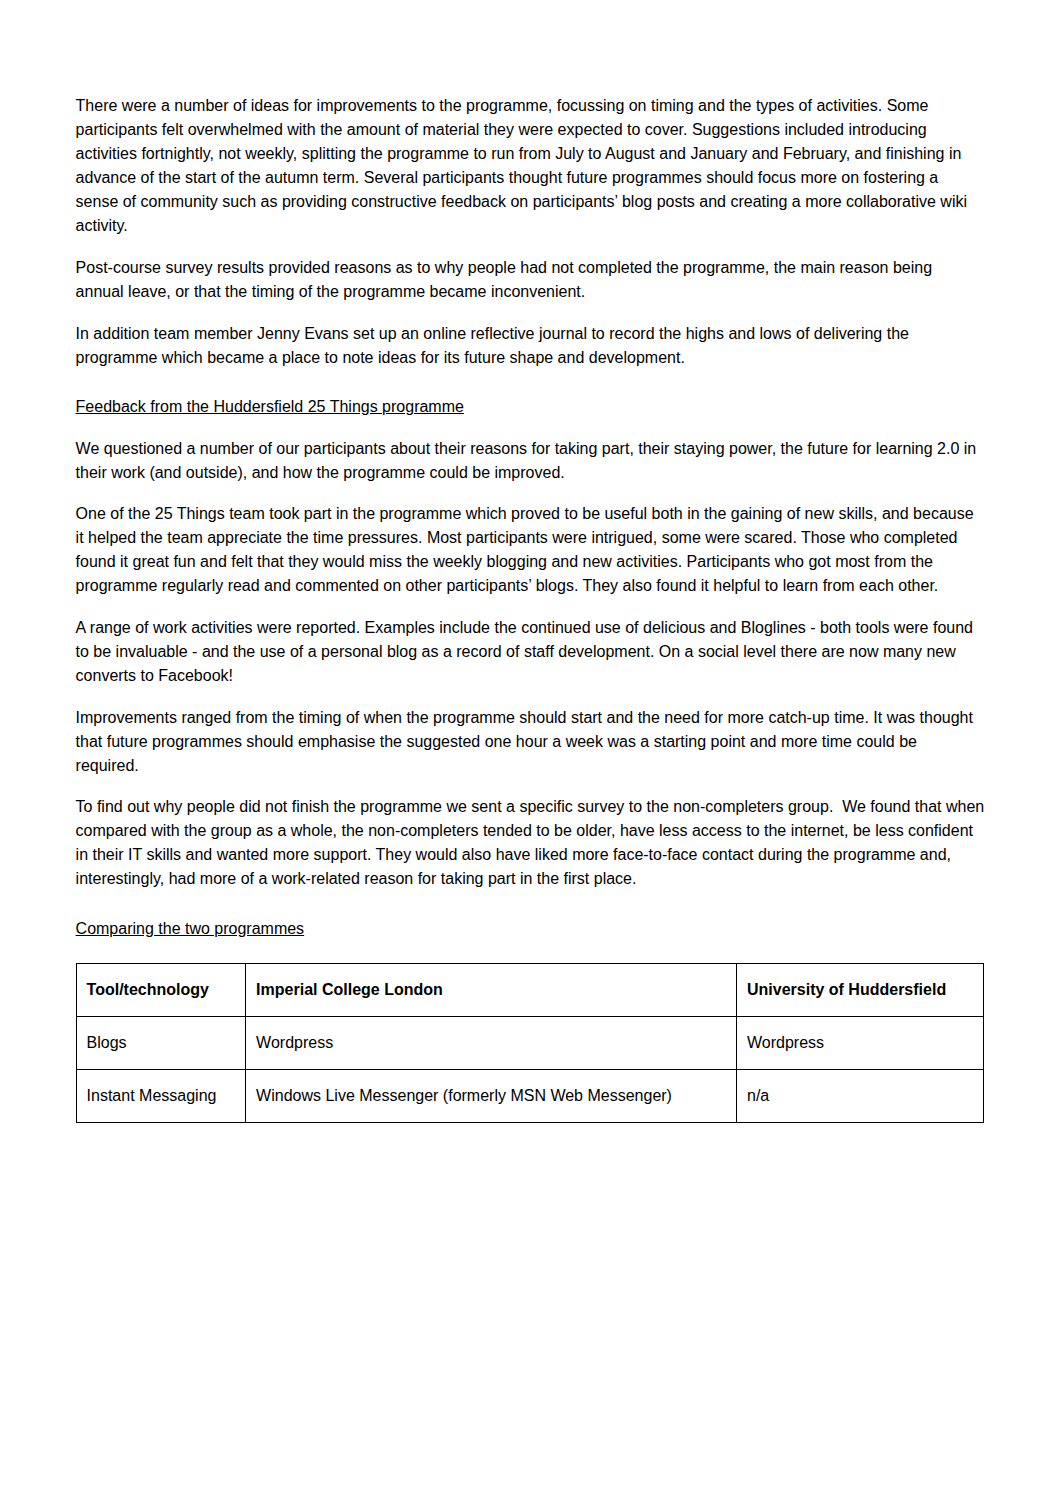There were a number of ideas for improvements to the programme, focussing on timing and the types of activities. Some participants felt overwhelmed with the amount of material they were expected to cover. Suggestions included introducing activities fortnightly, not weekly, splitting the programme to run from July to August and January and February, and finishing in advance of the start of the autumn term. Several participants thought future programmes should focus more on fostering a sense of community such as providing constructive feedback on participants’ blog posts and creating a more collaborative wiki activity.
Post-course survey results provided reasons as to why people had not completed the programme, the main reason being annual leave, or that the timing of the programme became inconvenient.
In addition team member Jenny Evans set up an online reflective journal to record the highs and lows of delivering the programme which became a place to note ideas for its future shape and development.
Feedback from the Huddersfield 25 Things programme
We questioned a number of our participants about their reasons for taking part, their staying power, the future for learning 2.0 in their work (and outside), and how the programme could be improved.
One of the 25 Things team took part in the programme which proved to be useful both in the gaining of new skills, and because it helped the team appreciate the time pressures. Most participants were intrigued, some were scared. Those who completed found it great fun and felt that they would miss the weekly blogging and new activities. Participants who got most from the programme regularly read and commented on other participants’ blogs. They also found it helpful to learn from each other.
A range of work activities were reported. Examples include the continued use of delicious and Bloglines - both tools were found to be invaluable - and the use of a personal blog as a record of staff development. On a social level there are now many new converts to Facebook!
Improvements ranged from the timing of when the programme should start and the need for more catch-up time. It was thought that future programmes should emphasise the suggested one hour a week was a starting point and more time could be required.
To find out why people did not finish the programme we sent a specific survey to the non-completers group. We found that when compared with the group as a whole, the non-completers tended to be older, have less access to the internet, be less confident in their IT skills and wanted more support. They would also have liked more face-to-face contact during the programme and, interestingly, had more of a work-related reason for taking part in the first place.
Comparing the two programmes
| Tool/technology | Imperial College London | University of Huddersfield |
| --- | --- | --- |
| Blogs | Wordpress | Wordpress |
| Instant Messaging | Windows Live Messenger (formerly MSN Web Messenger) | n/a |